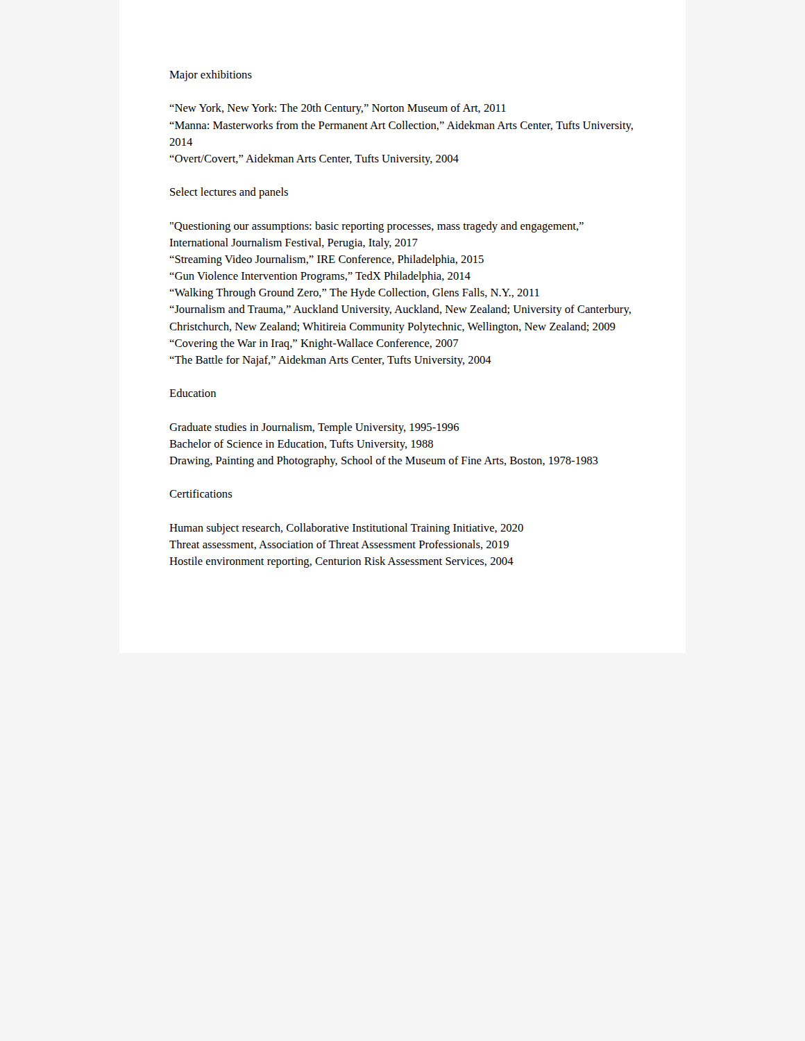Major exhibitions
“New York, New York: The 20th Century,” Norton Museum of Art, 2011
“Manna: Masterworks from the Permanent Art Collection,” Aidekman Arts Center, Tufts University, 2014
“Overt/Covert,” Aidekman Arts Center, Tufts University, 2004
Select lectures and panels
"Questioning our assumptions: basic reporting processes, mass tragedy and engagement,” International Journalism Festival, Perugia, Italy, 2017
“Streaming Video Journalism,” IRE Conference, Philadelphia, 2015
“Gun Violence Intervention Programs,” TedX Philadelphia, 2014
“Walking Through Ground Zero,” The Hyde Collection, Glens Falls, N.Y., 2011
“Journalism and Trauma,” Auckland University, Auckland, New Zealand; University of Canterbury, Christchurch, New Zealand; Whitireia Community Polytechnic, Wellington, New Zealand; 2009
“Covering the War in Iraq,” Knight-Wallace Conference, 2007
“The Battle for Najaf,” Aidekman Arts Center, Tufts University, 2004
Education
Graduate studies in Journalism, Temple University, 1995-1996
Bachelor of Science in Education, Tufts University, 1988
Drawing, Painting and Photography, School of the Museum of Fine Arts, Boston, 1978-1983
Certifications
Human subject research, Collaborative Institutional Training Initiative, 2020
Threat assessment, Association of Threat Assessment Professionals, 2019
Hostile environment reporting, Centurion Risk Assessment Services, 2004